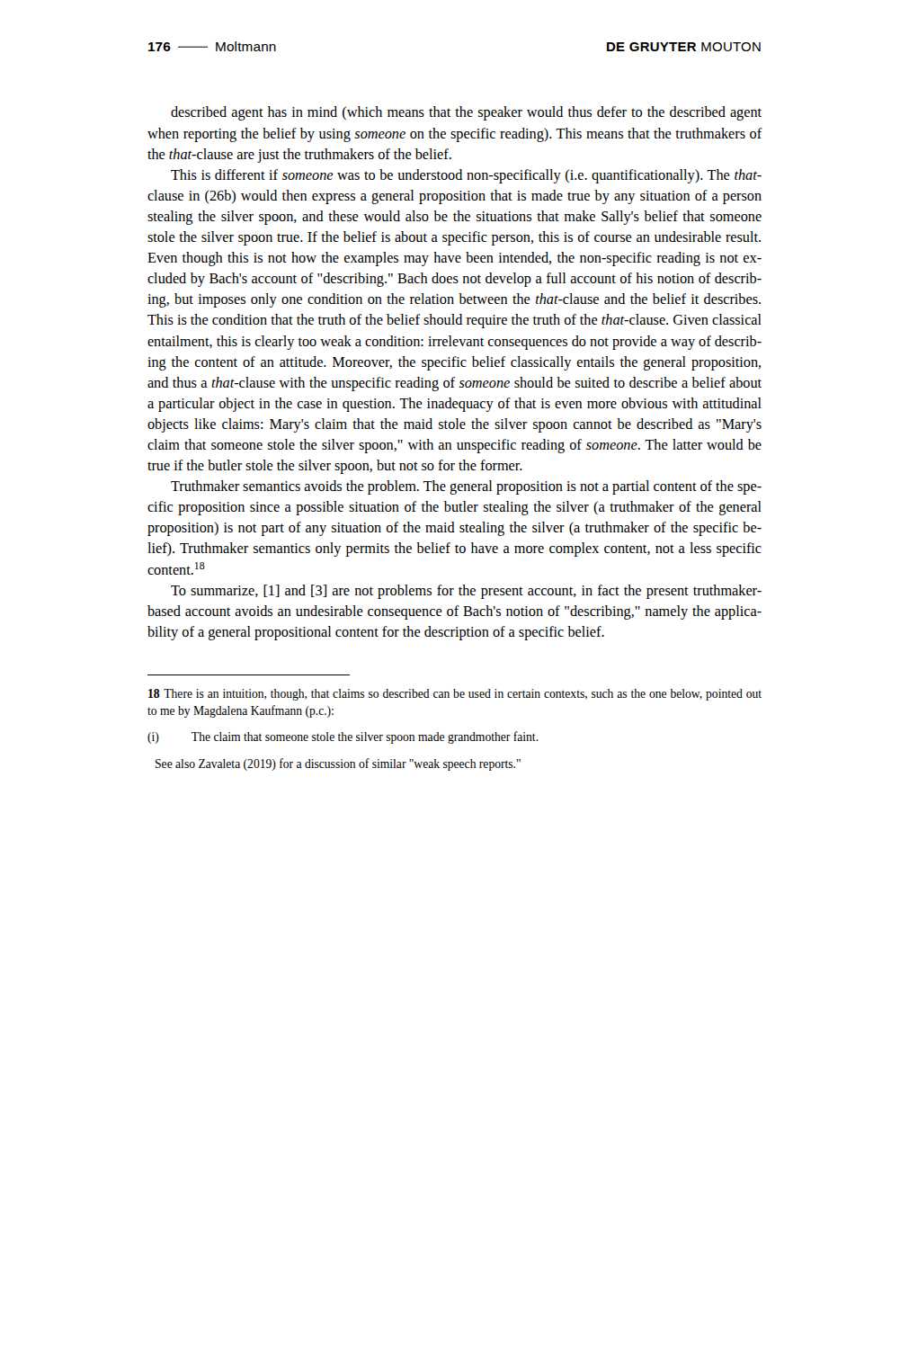176 Moltmann
DE GRUYTER MOUTON
described agent has in mind (which means that the speaker would thus defer to the described agent when reporting the belief by using someone on the specific reading). This means that the truthmakers of the that-clause are just the truthmakers of the belief.
This is different if someone was to be understood non-specifically (i.e. quantificationally). The that-clause in (26b) would then express a general proposition that is made true by any situation of a person stealing the silver spoon, and these would also be the situations that make Sally's belief that someone stole the silver spoon true. If the belief is about a specific person, this is of course an undesirable result. Even though this is not how the examples may have been intended, the non-specific reading is not excluded by Bach's account of "describing." Bach does not develop a full account of his notion of describing, but imposes only one condition on the relation between the that-clause and the belief it describes. This is the condition that the truth of the belief should require the truth of the that-clause. Given classical entailment, this is clearly too weak a condition: irrelevant consequences do not provide a way of describing the content of an attitude. Moreover, the specific belief classically entails the general proposition, and thus a that-clause with the unspecific reading of someone should be suited to describe a belief about a particular object in the case in question. The inadequacy of that is even more obvious with attitudinal objects like claims: Mary's claim that the maid stole the silver spoon cannot be described as "Mary's claim that someone stole the silver spoon," with an unspecific reading of someone. The latter would be true if the butler stole the silver spoon, but not so for the former.
Truthmaker semantics avoids the problem. The general proposition is not a partial content of the specific proposition since a possible situation of the butler stealing the silver (a truthmaker of the general proposition) is not part of any situation of the maid stealing the silver (a truthmaker of the specific belief). Truthmaker semantics only permits the belief to have a more complex content, not a less specific content.18
To summarize, [1] and [3] are not problems for the present account, in fact the present truthmaker-based account avoids an undesirable consequence of Bach's notion of "describing," namely the applicability of a general propositional content for the description of a specific belief.
18 There is an intuition, though, that claims so described can be used in certain contexts, such as the one below, pointed out to me by Magdalena Kaufmann (p.c.):
(i)
The claim that someone stole the silver spoon made grandmother faint.
See also Zavaleta (2019) for a discussion of similar "weak speech reports."